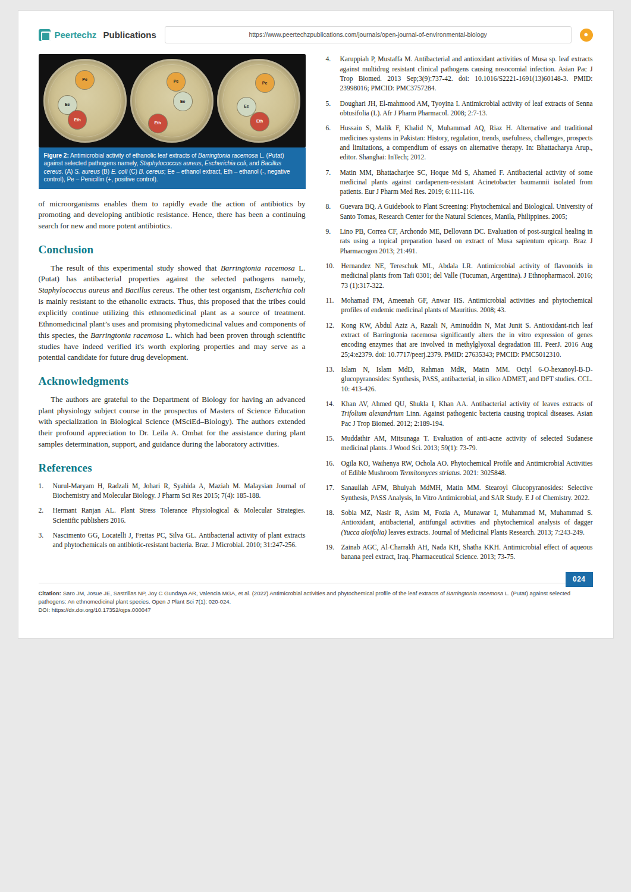Peertechz Publications
https://www.peertechzpublications.com/journals/open-journal-of-environmental-biology
●
Pe Ee Eth A
Pe Ee Eth B
Pe Ee Eth C
Figure 2: Antimicrobial activity of ethanolic leaf extracts of Barringtonia racemosa L. (Putat) against selected pathogens namely, Staphylococcus aureus, Escherichia coli, and Bacillus cereus. (A) S. aureus (B) E. coli (C) B. cereus; Ee – ethanol extract, Eth – ethanol (-, negative control), Pe – Penicillin (+, positive control).
of microorganisms enables them to rapidly evade the action of antibiotics by promoting and developing antibiotic resistance. Hence, there has been a continuing search for new and more potent antibiotics.
Conclusion
The result of this experimental study showed that Barringtonia racemosa L. (Putat) has antibacterial properties against the selected pathogens namely, Staphylococcus aureus and Bacillus cereus. The other test organism, Escherichia coli is mainly resistant to the ethanolic extracts. Thus, this proposed that the tribes could explicitly continue utilizing this ethnomedicinal plant as a source of treatment. Ethnomedicinal plant’s uses and promising phytomedicinal values and components of this species, the Barringtonia racemosa L. which had been proven through scientific studies have indeed verified it's worth exploring properties and may serve as a potential candidate for future drug development.
Acknowledgments
The authors are grateful to the Department of Biology for having an advanced plant physiology subject course in the prospectus of Masters of Science Education with specialization in Biological Science (MSciEd–Biology). The authors extended their profound appreciation to Dr. Leila A. Ombat for the assistance during plant samples determination, support, and guidance during the laboratory activities.
References
Nurul-Maryam H, Radzali M, Johari R, Syahida A, Maziah M. Malaysian Journal of Biochemistry and Molecular Biology. J Pharm Sci Res 2015; 7(4): 185-188.
Hermant Ranjan AL. Plant Stress Tolerance Physiological & Molecular Strategies. Scientific publishers 2016.
Nascimento GG, Locatelli J, Freitas PC, Silva GL. Antibacterial activity of plant extracts and phytochemicals on antibiotic-resistant bacteria. Braz. J Microbial. 2010; 31:247-256.
Karuppiah P, Mustaffa M. Antibacterial and antioxidant activities of Musa sp. leaf extracts against multidrug resistant clinical pathogens causing nosocomial infection. Asian Pac J Trop Biomed. 2013 Sep;3(9):737-42. doi: 10.1016/S2221-1691(13)60148-3. PMID: 23998016; PMCID: PMC3757284.
Doughari JH, El-mahmood AM, Tyoyina I. Antimicrobial activity of leaf extracts of Senna obtusifolia (L). Afr J Pharm Pharmacol. 2008; 2:7-13.
Hussain S, Malik F, Khalid N, Muhammad AQ, Riaz H. Alternative and traditional medicines systems in Pakistan: History, regulation, trends, usefulness, challenges, prospects and limitations, a compendium of essays on alternative therapy. In: Bhattacharya Arup., editor. Shanghai: InTech; 2012.
Matin MM, Bhattacharjee SC, Hoque Md S, Ahamed F. Antibacterial activity of some medicinal plants against cardapenem-resistant Acinetobacter baumannii isolated from patients. Eur J Pharm Med Res. 2019; 6:111-116.
Guevara BQ. A Guidebook to Plant Screening: Phytochemical and Biological. University of Santo Tomas, Research Center for the Natural Sciences, Manila, Philippines. 2005;
Lino PB, Correa CF, Archondo ME, Dellovann DC. Evaluation of post-surgical healing in rats using a topical preparation based on extract of Musa sapientum epicarp. Braz J Pharmacogon 2013; 21:491.
Hernandez NE, Tereschuk ML, Abdala LR. Antimicrobial activity of flavonoids in medicinal plants from Tafi 0301; del Valle (Tucuman, Argentina). J Ethnopharmacol. 2016; 73 (1):317-322.
Mohamad FM, Ameenah GF, Anwar HS. Antimicrobial activities and phytochemical profiles of endemic medicinal plants of Mauritius. 2008; 43.
Kong KW, Abdul Aziz A, Razali N, Aminuddin N, Mat Junit S. Antioxidant-rich leaf extract of Barringtonia racemosa significantly alters the in vitro expression of genes encoding enzymes that are involved in methylglyoxal degradation III. PeerJ. 2016 Aug 25;4:e2379. doi: 10.7717/peerj.2379. PMID: 27635343; PMCID: PMC5012310.
Islam N, Islam MdD, Rahman MdR, Matin MM. Octyl 6-O-hexanoyl-B-D-glucopyranosides: Synthesis, PASS, antibacterial, in silico ADMET, and DFT studies. CCL. 10: 413-426.
Khan AV, Ahmed QU, Shukla I, Khan AA. Antibacterial activity of leaves extracts of Trifolium alexandrium Linn. Against pathogenic bacteria causing tropical diseases. Asian Pac J Trop Biomed. 2012; 2:189-194.
Muddathir AM, Mitsunaga T. Evaluation of anti-acne activity of selected Sudanese medicinal plants. J Wood Sci. 2013; 59(1): 73-79.
Ogila KO, Waihenya RW, Ochola AO. Phytochemical Profile and Antimicrobial Activities of Edible Mushroom Termitomyces striatus. 2021: 3025848.
Sanaullah AFM, Bhuiyah MdMH, Matin MM. Stearoyl Glucopyranosides: Selective Synthesis, PASS Analysis, In Vitro Antimicrobial, and SAR Study. E J of Chemistry. 2022.
Sobia MZ, Nasir R, Asim M, Fozia A, Munawar I, Muhammad M, Muhammad S. Antioxidant, antibacterial, antifungal activities and phytochemical analysis of dagger (Yucca aloifolia) leaves extracts. Journal of Medicinal Plants Research. 2013; 7:243-249.
Zainab AGC, Al-Charrakh AH, Nada KH, Shatha KKH. Antimicrobial effect of aqueous banana peel extract, Iraq. Pharmaceutical Science. 2013; 73-75.
024
Citation: Saro JM, Josue JE, Sastrillas NP, Joy C Gundaya AR, Valencia MGA, et al. (2022) Antimicrobial activities and phytochemical profile of the leaf extracts of Barringtonia racemosa L. (Putat) against selected pathogens: An ethnomedicinal plant species. Open J Plant Sci 7(1): 020-024.
DOI: https://dx.doi.org/10.17352/ojps.000047